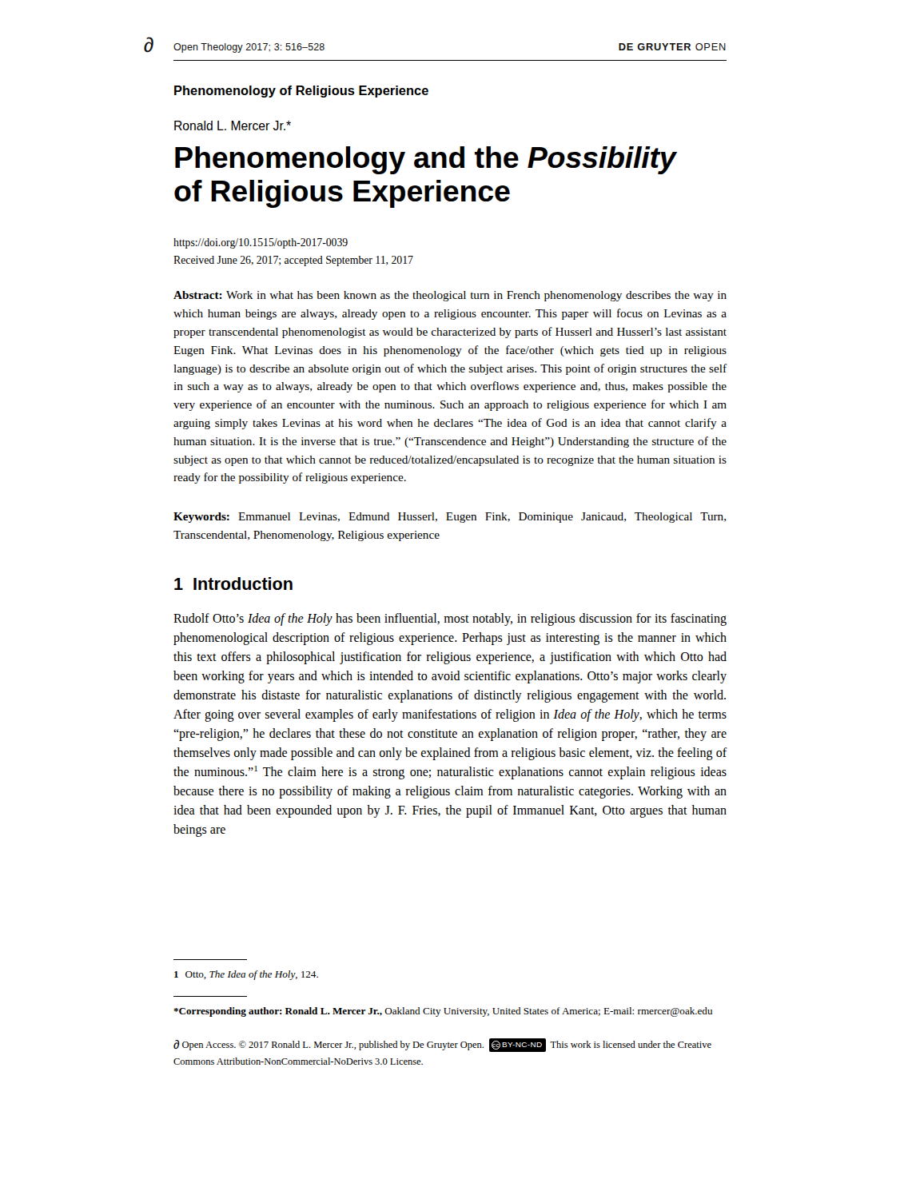∂
Open Theology 2017; 3: 516–528
DE GRUYTER OPEN
Phenomenology of Religious Experience
Ronald L. Mercer Jr.*
Phenomenology and the Possibility
of Religious Experience
https://doi.org/10.1515/opth-2017-0039
Received June 26, 2017; accepted September 11, 2017
Abstract: Work in what has been known as the theological turn in French phenomenology describes the way in which human beings are always, already open to a religious encounter. This paper will focus on Levinas as a proper transcendental phenomenologist as would be characterized by parts of Husserl and Husserl’s last assistant Eugen Fink. What Levinas does in his phenomenology of the face/other (which gets tied up in religious language) is to describe an absolute origin out of which the subject arises. This point of origin structures the self in such a way as to always, already be open to that which overflows experience and, thus, makes possible the very experience of an encounter with the numinous. Such an approach to religious experience for which I am arguing simply takes Levinas at his word when he declares “The idea of God is an idea that cannot clarify a human situation. It is the inverse that is true.” (“Transcendence and Height”) Understanding the structure of the subject as open to that which cannot be reduced/totalized/encapsulated is to recognize that the human situation is ready for the possibility of religious experience.
Keywords: Emmanuel Levinas, Edmund Husserl, Eugen Fink, Dominique Janicaud, Theological Turn, Transcendental, Phenomenology, Religious experience
1 Introduction
Rudolf Otto’s Idea of the Holy has been influential, most notably, in religious discussion for its fascinating phenomenological description of religious experience. Perhaps just as interesting is the manner in which this text offers a philosophical justification for religious experience, a justification with which Otto had been working for years and which is intended to avoid scientific explanations. Otto’s major works clearly demonstrate his distaste for naturalistic explanations of distinctly religious engagement with the world. After going over several examples of early manifestations of religion in Idea of the Holy, which he terms “pre-religion,” he declares that these do not constitute an explanation of religion proper, “rather, they are themselves only made possible and can only be explained from a religious basic element, viz. the feeling of the numinous.”1 The claim here is a strong one; naturalistic explanations cannot explain religious ideas because there is no possibility of making a religious claim from naturalistic categories. Working with an idea that had been expounded upon by J. F. Fries, the pupil of Immanuel Kant, Otto argues that human beings are
1 Otto, The Idea of the Holy, 124.
*Corresponding author: Ronald L. Mercer Jr., Oakland City University, United States of America; E-mail: rmercer@oak.edu
∂Open Access. © 2017 Ronald L. Mercer Jr., published by De Gruyter Open. cc BY-NC-ND This work is licensed under the Creative Commons Attribution-NonCommercial-NoDerivs 3.0 License.